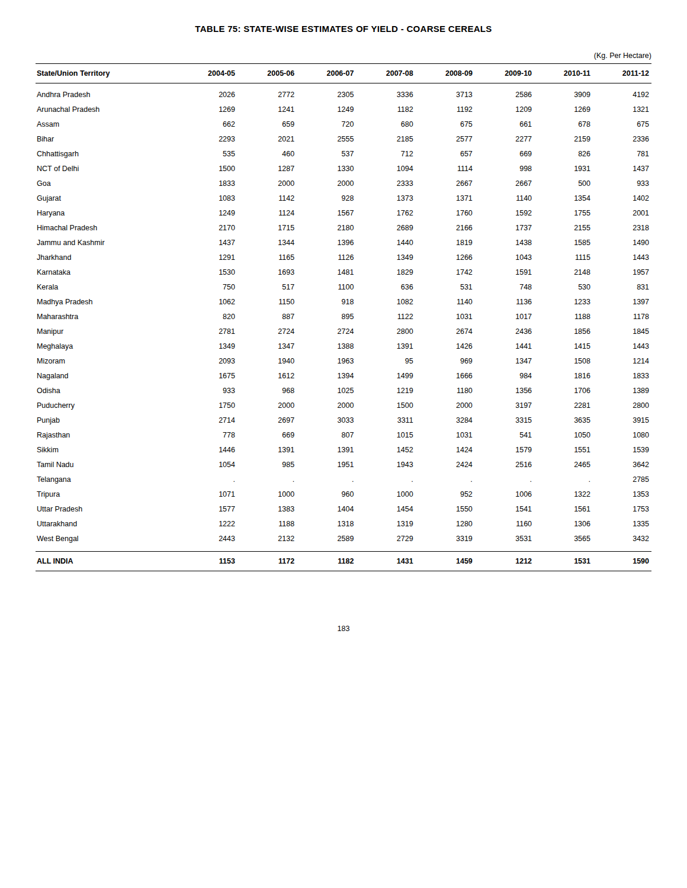TABLE 75: STATE-WISE ESTIMATES OF YIELD - COARSE CEREALS
(Kg. Per Hectare)
| State/Union Territory | 2004-05 | 2005-06 | 2006-07 | 2007-08 | 2008-09 | 2009-10 | 2010-11 | 2011-12 |
| --- | --- | --- | --- | --- | --- | --- | --- | --- |
| Andhra Pradesh | 2026 | 2772 | 2305 | 3336 | 3713 | 2586 | 3909 | 4192 |
| Arunachal Pradesh | 1269 | 1241 | 1249 | 1182 | 1192 | 1209 | 1269 | 1321 |
| Assam | 662 | 659 | 720 | 680 | 675 | 661 | 678 | 675 |
| Bihar | 2293 | 2021 | 2555 | 2185 | 2577 | 2277 | 2159 | 2336 |
| Chhattisgarh | 535 | 460 | 537 | 712 | 657 | 669 | 826 | 781 |
| NCT of Delhi | 1500 | 1287 | 1330 | 1094 | 1114 | 998 | 1931 | 1437 |
| Goa | 1833 | 2000 | 2000 | 2333 | 2667 | 2667 | 500 | 933 |
| Gujarat | 1083 | 1142 | 928 | 1373 | 1371 | 1140 | 1354 | 1402 |
| Haryana | 1249 | 1124 | 1567 | 1762 | 1760 | 1592 | 1755 | 2001 |
| Himachal Pradesh | 2170 | 1715 | 2180 | 2689 | 2166 | 1737 | 2155 | 2318 |
| Jammu and Kashmir | 1437 | 1344 | 1396 | 1440 | 1819 | 1438 | 1585 | 1490 |
| Jharkhand | 1291 | 1165 | 1126 | 1349 | 1266 | 1043 | 1115 | 1443 |
| Karnataka | 1530 | 1693 | 1481 | 1829 | 1742 | 1591 | 2148 | 1957 |
| Kerala | 750 | 517 | 1100 | 636 | 531 | 748 | 530 | 831 |
| Madhya Pradesh | 1062 | 1150 | 918 | 1082 | 1140 | 1136 | 1233 | 1397 |
| Maharashtra | 820 | 887 | 895 | 1122 | 1031 | 1017 | 1188 | 1178 |
| Manipur | 2781 | 2724 | 2724 | 2800 | 2674 | 2436 | 1856 | 1845 |
| Meghalaya | 1349 | 1347 | 1388 | 1391 | 1426 | 1441 | 1415 | 1443 |
| Mizoram | 2093 | 1940 | 1963 | 95 | 969 | 1347 | 1508 | 1214 |
| Nagaland | 1675 | 1612 | 1394 | 1499 | 1666 | 984 | 1816 | 1833 |
| Odisha | 933 | 968 | 1025 | 1219 | 1180 | 1356 | 1706 | 1389 |
| Puducherry | 1750 | 2000 | 2000 | 1500 | 2000 | 3197 | 2281 | 2800 |
| Punjab | 2714 | 2697 | 3033 | 3311 | 3284 | 3315 | 3635 | 3915 |
| Rajasthan | 778 | 669 | 807 | 1015 | 1031 | 541 | 1050 | 1080 |
| Sikkim | 1446 | 1391 | 1391 | 1452 | 1424 | 1579 | 1551 | 1539 |
| Tamil Nadu | 1054 | 985 | 1951 | 1943 | 2424 | 2516 | 2465 | 3642 |
| Telangana | . | . | . | . | . | . | . | 2785 |
| Tripura | 1071 | 1000 | 960 | 1000 | 952 | 1006 | 1322 | 1353 |
| Uttar Pradesh | 1577 | 1383 | 1404 | 1454 | 1550 | 1541 | 1561 | 1753 |
| Uttarakhand | 1222 | 1188 | 1318 | 1319 | 1280 | 1160 | 1306 | 1335 |
| West Bengal | 2443 | 2132 | 2589 | 2729 | 3319 | 3531 | 3565 | 3432 |
| ALL INDIA | 1153 | 1172 | 1182 | 1431 | 1459 | 1212 | 1531 | 1590 |
183